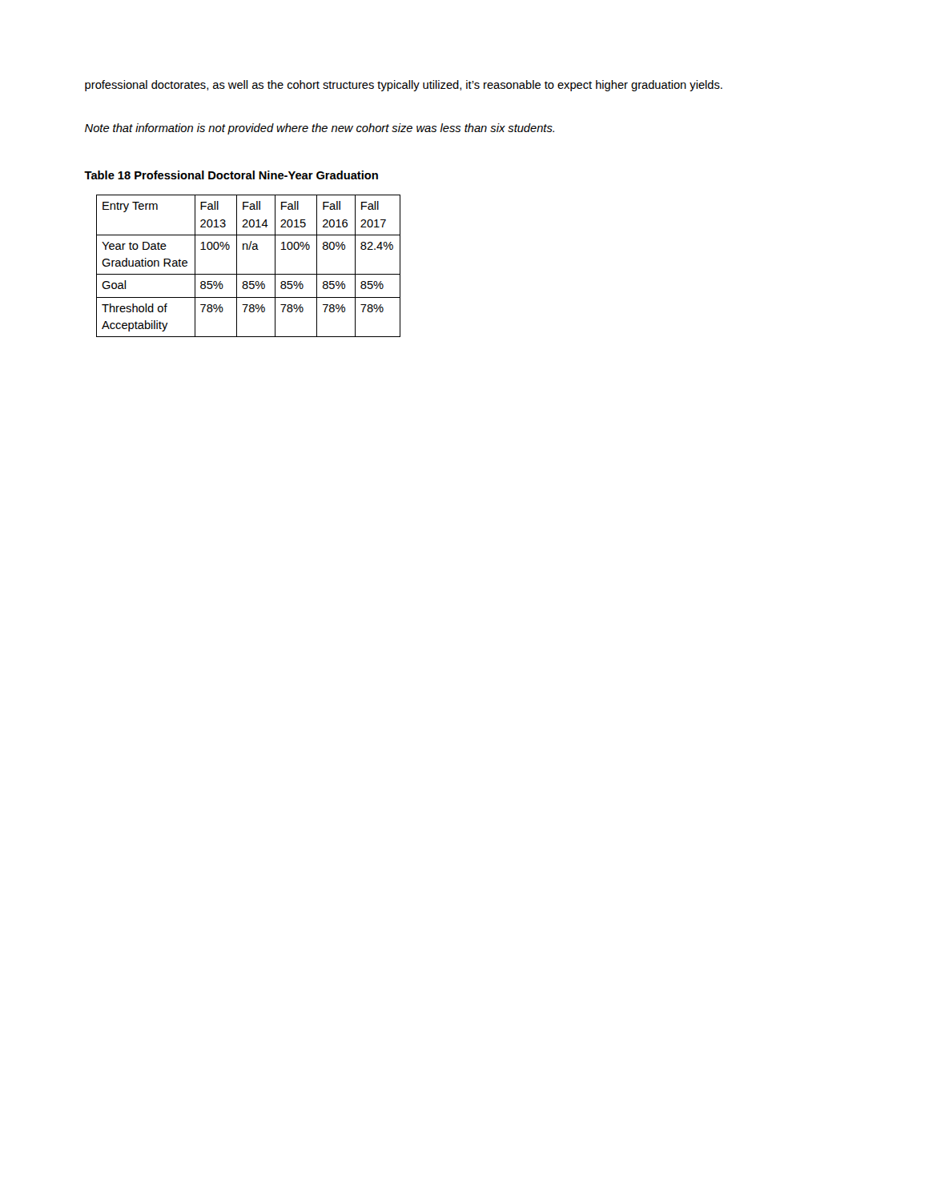professional doctorates, as well as the cohort structures typically utilized, it’s reasonable to expect higher graduation yields.
Note that information is not provided where the new cohort size was less than six students.
Table 18 Professional Doctoral Nine-Year Graduation
| Entry Term | Fall 2013 | Fall 2014 | Fall 2015 | Fall 2016 | Fall 2017 |
| --- | --- | --- | --- | --- | --- |
| Year to Date Graduation Rate | 100% | n/a | 100% | 80% | 82.4% |
| Goal | 85% | 85% | 85% | 85% | 85% |
| Threshold of Acceptability | 78% | 78% | 78% | 78% | 78% |